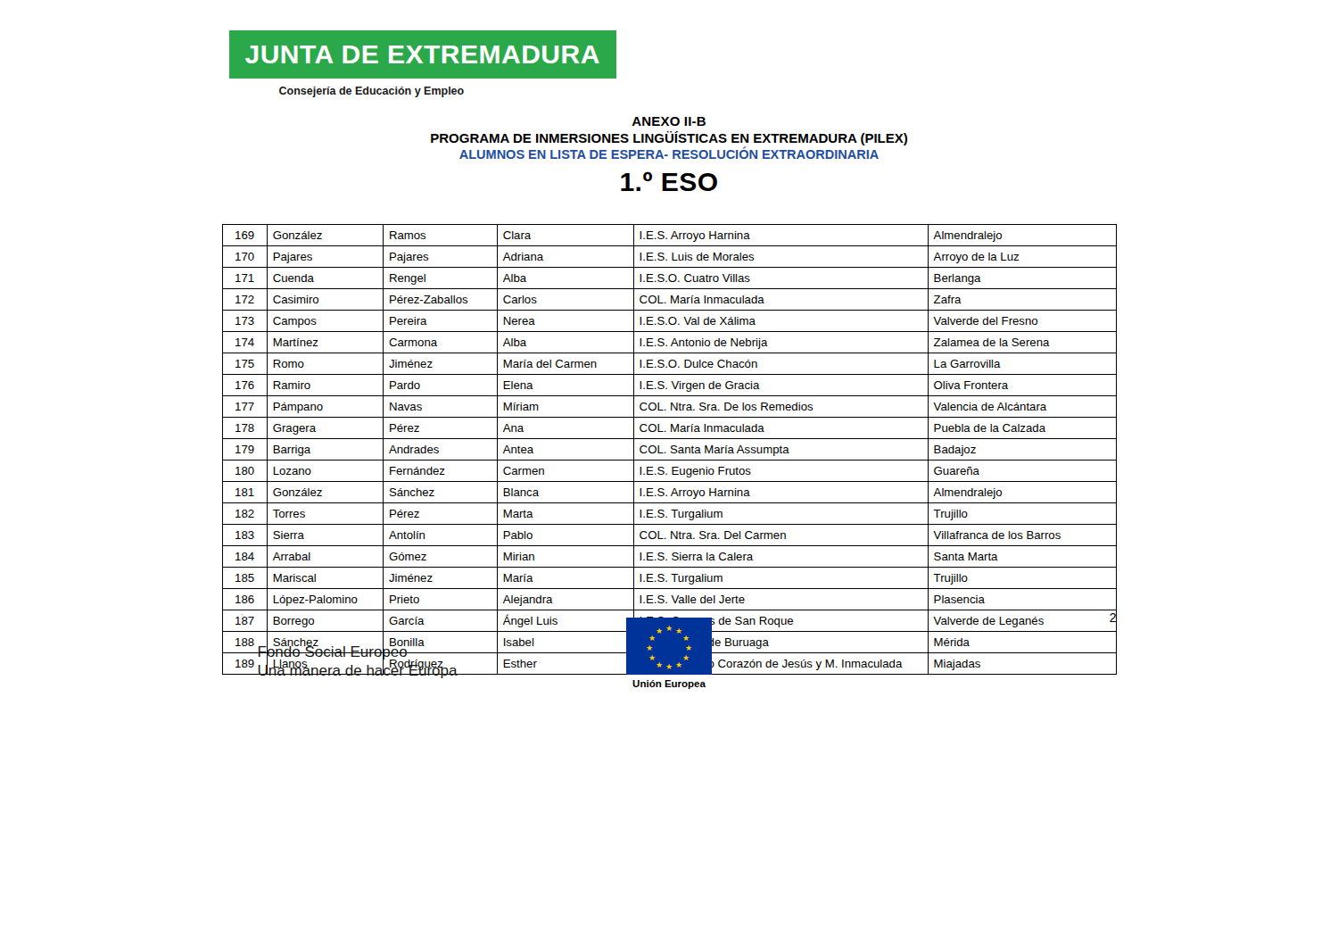JUNTA DE EXTREMADURA
Consejería de Educación y Empleo
ANEXO II-B
PROGRAMA DE INMERSIONES LINGÜÍSTICAS EN EXTREMADURA (PILEX)
ALUMNOS EN LISTA DE ESPERA- RESOLUCIÓN EXTRAORDINARIA
1.º ESO
| 169 | González | Ramos | Clara | I.E.S. Arroyo Harnina | Almendralejo |
| 170 | Pajares | Pajares | Adriana | I.E.S. Luis de Morales | Arroyo de la Luz |
| 171 | Cuenda | Rengel | Alba | I.E.S.O. Cuatro Villas | Berlanga |
| 172 | Casimiro | Pérez-Zaballos | Carlos | COL. María Inmaculada | Zafra |
| 173 | Campos | Pereira | Nerea | I.E.S.O. Val de Xálima | Valverde del Fresno |
| 174 | Martínez | Carmona | Alba | I.E.S. Antonio de Nebrija | Zalamea de la Serena |
| 175 | Romo | Jiménez | María del Carmen | I.E.S.O. Dulce Chacón | La Garrovilla |
| 176 | Ramiro | Pardo | Elena | I.E.S. Virgen de Gracia | Oliva Frontera |
| 177 | Pámpano | Navas | Míriam | COL. Ntra. Sra. De los Remedios | Valencia de Alcántara |
| 178 | Gragera | Pérez | Ana | COL. María Inmaculada | Puebla de la Calzada |
| 179 | Barriga | Andrades | Antea | COL. Santa María Assumpta | Badajoz |
| 180 | Lozano | Fernández | Carmen | I.E.S. Eugenio Frutos | Guareña |
| 181 | González | Sánchez | Blanca | I.E.S. Arroyo Harnina | Almendralejo |
| 182 | Torres | Pérez | Marta | I.E.S. Turgalium | Trujillo |
| 183 | Sierra | Antolín | Pablo | COL. Ntra. Sra. Del Carmen | Villafranca de los Barros |
| 184 | Arrabal | Gómez | Mirian | I.E.S. Sierra la Calera | Santa Marta |
| 185 | Mariscal | Jiménez | María | I.E.S. Turgalium | Trujillo |
| 186 | López-Palomino | Prieto | Alejandra | I.E.S. Valle del Jerte | Plasencia |
| 187 | Borrego | García | Ángel Luis | I.E.S. Campos de San Roque | Valverde de Leganés |
| 188 | Sánchez | Bonilla | Isabel | I.E.S. Sáenz de Buruaga | Mérida |
| 189 | Llanos | Rodríguez | Esther | COL. Sagrado Corazón de Jesús y M. Inmaculada | Miajadas |
'
Fondo Social Europeo
Una manera de hacer Europa
2
★ ★ ★ ★ ★ ★ ★ ★ ★ ★ ★ ★
Unión Europea